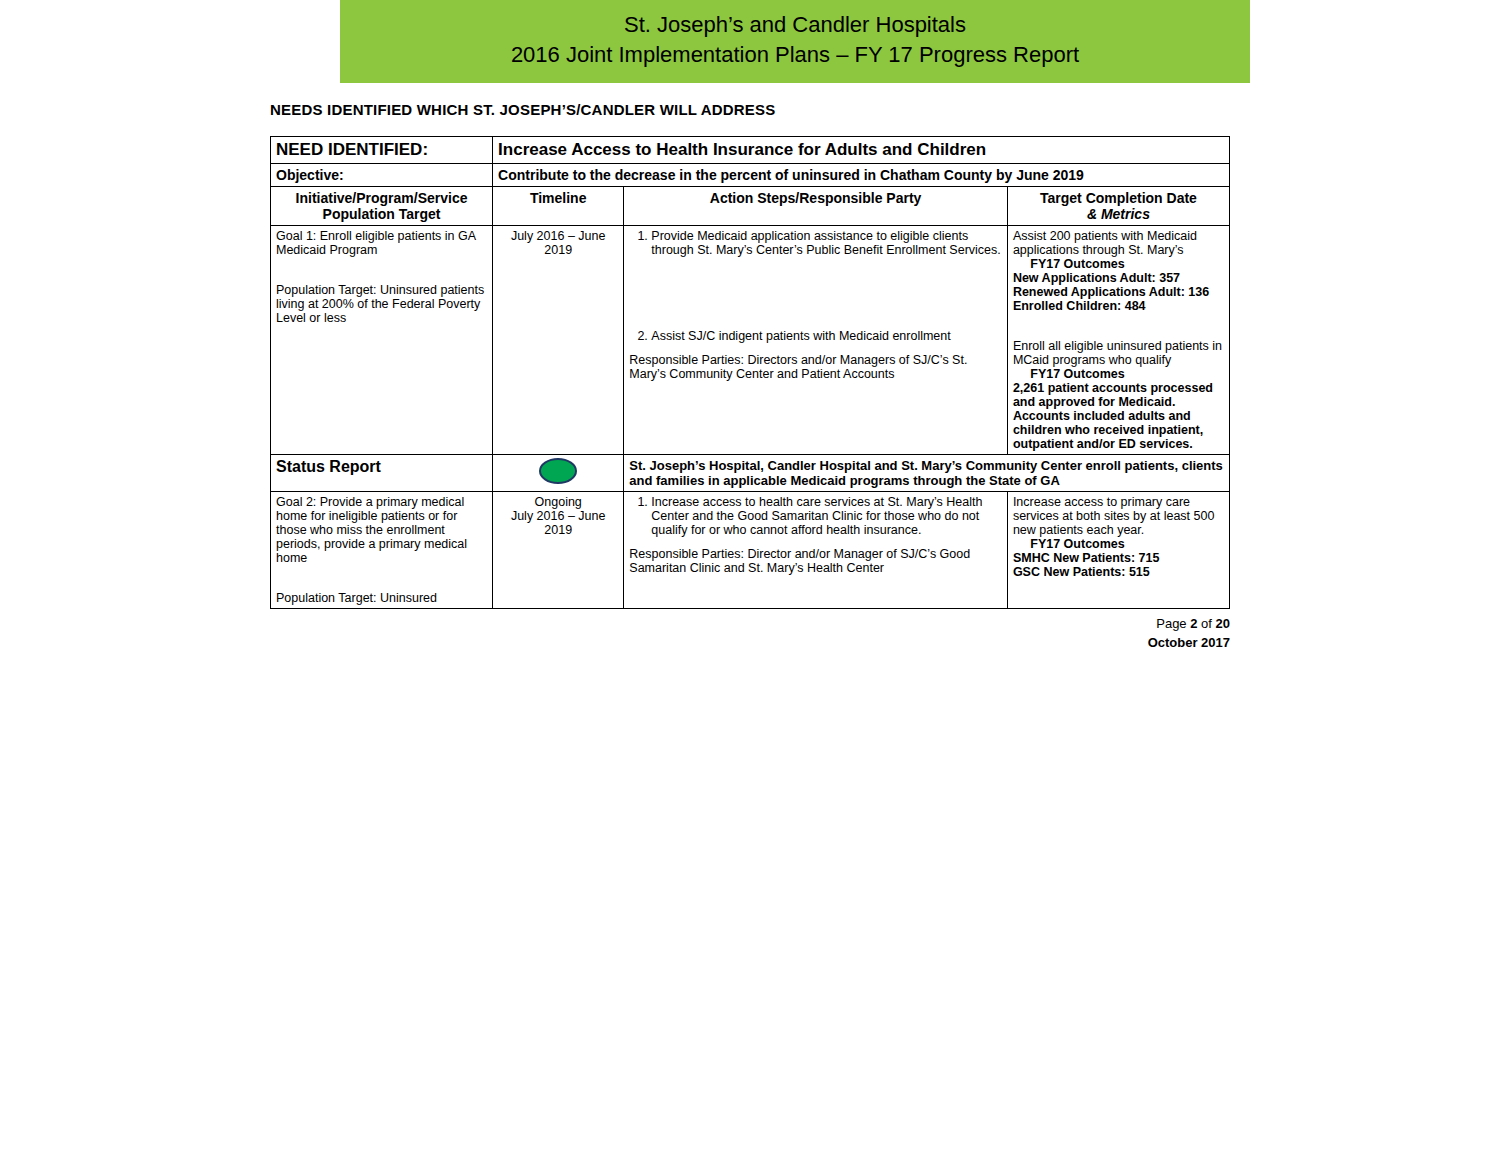St. Joseph’s and Candler Hospitals
2016 Joint Implementation Plans – FY 17 Progress Report
NEEDS IDENTIFIED WHICH ST. JOSEPH’S/CANDLER WILL ADDRESS
| NEED IDENTIFIED: | Increase Access to Health Insurance for Adults and Children |
| Objective: | Contribute to the decrease in the percent of uninsured in Chatham County by June 2019 |
| Initiative/Program/Service Population Target | Timeline | Action Steps/Responsible Party | Target Completion Date & Metrics |
| Goal 1: Enroll eligible patients in GA Medicaid Program Population Target: Uninsured patients living at 200% of the Federal Poverty Level or less | July 2016 – June 2019 | Provide Medicaid application assistance to eligible clients through St. Mary’s Center’s Public Benefit Enrollment Services. Assist SJ/C indigent patients with Medicaid enrollment Responsible Parties: Directors and/or Managers of SJ/C’s St. Mary’s Community Center and Patient Accounts | Assist 200 patients with Medicaid applications through St. Mary’s FY17 Outcomes New Applications Adult: 357 Renewed Applications Adult: 136 Enrolled Children: 484 Enroll all eligible uninsured patients in MCaid programs who qualify FY17 Outcomes 2,261 patient accounts processed and approved for Medicaid. Accounts included adults and children who received inpatient, outpatient and/or ED services. |
| Status Report | | St. Joseph’s Hospital, Candler Hospital and St. Mary’s Community Center enroll patients, clients and families in applicable Medicaid programs through the State of GA |
| Goal 2: Provide a primary medical home for ineligible patients or for those who miss the enrollment periods, provide a primary medical home Population Target: Uninsured | Ongoing July 2016 – June 2019 | Increase access to health care services at St. Mary’s Health Center and the Good Samaritan Clinic for those who do not qualify for or who cannot afford health insurance. Responsible Parties: Director and/or Manager of SJ/C’s Good Samaritan Clinic and St. Mary’s Health Center | Increase access to primary care services at both sites by at least 500 new patients each year. FY17 Outcomes SMHC New Patients: 715 GSC New Patients: 515 |
Page 2 of 20
October 2017